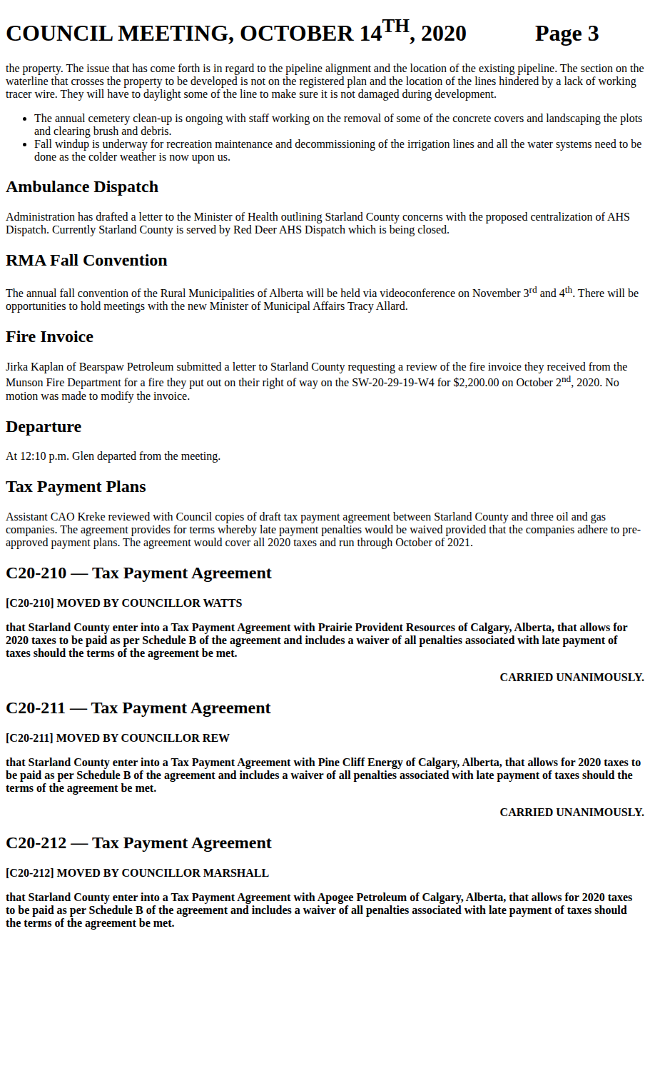COUNCIL MEETING, OCTOBER 14TH, 2020 Page 3
the property. The issue that has come forth is in regard to the pipeline alignment and the location of the existing pipeline. The section on the waterline that crosses the property to be developed is not on the registered plan and the location of the lines hindered by a lack of working tracer wire. They will have to daylight some of the line to make sure it is not damaged during development.
The annual cemetery clean-up is ongoing with staff working on the removal of some of the concrete covers and landscaping the plots and clearing brush and debris.
Fall windup is underway for recreation maintenance and decommissioning of the irrigation lines and all the water systems need to be done as the colder weather is now upon us.
Ambulance Dispatch
Administration has drafted a letter to the Minister of Health outlining Starland County concerns with the proposed centralization of AHS Dispatch. Currently Starland County is served by Red Deer AHS Dispatch which is being closed.
RMA Fall Convention
The annual fall convention of the Rural Municipalities of Alberta will be held via videoconference on November 3rd and 4th. There will be opportunities to hold meetings with the new Minister of Municipal Affairs Tracy Allard.
Fire Invoice
Jirka Kaplan of Bearspaw Petroleum submitted a letter to Starland County requesting a review of the fire invoice they received from the Munson Fire Department for a fire they put out on their right of way on the SW-20-29-19-W4 for $2,200.00 on October 2nd, 2020. No motion was made to modify the invoice.
Departure
At 12:10 p.m. Glen departed from the meeting.
Tax Payment Plans
Assistant CAO Kreke reviewed with Council copies of draft tax payment agreement between Starland County and three oil and gas companies. The agreement provides for terms whereby late payment penalties would be waived provided that the companies adhere to pre-approved payment plans. The agreement would cover all 2020 taxes and run through October of 2021.
C20-210 — Tax Payment Agreement
[C20-210] MOVED BY COUNCILLOR WATTS
that Starland County enter into a Tax Payment Agreement with Prairie Provident Resources of Calgary, Alberta, that allows for 2020 taxes to be paid as per Schedule B of the agreement and includes a waiver of all penalties associated with late payment of taxes should the terms of the agreement be met.
CARRIED UNANIMOUSLY.
C20-211 — Tax Payment Agreement
[C20-211] MOVED BY COUNCILLOR REW
that Starland County enter into a Tax Payment Agreement with Pine Cliff Energy of Calgary, Alberta, that allows for 2020 taxes to be paid as per Schedule B of the agreement and includes a waiver of all penalties associated with late payment of taxes should the terms of the agreement be met.
CARRIED UNANIMOUSLY.
C20-212 — Tax Payment Agreement
[C20-212] MOVED BY COUNCILLOR MARSHALL
that Starland County enter into a Tax Payment Agreement with Apogee Petroleum of Calgary, Alberta, that allows for 2020 taxes to be paid as per Schedule B of the agreement and includes a waiver of all penalties associated with late payment of taxes should the terms of the agreement be met.